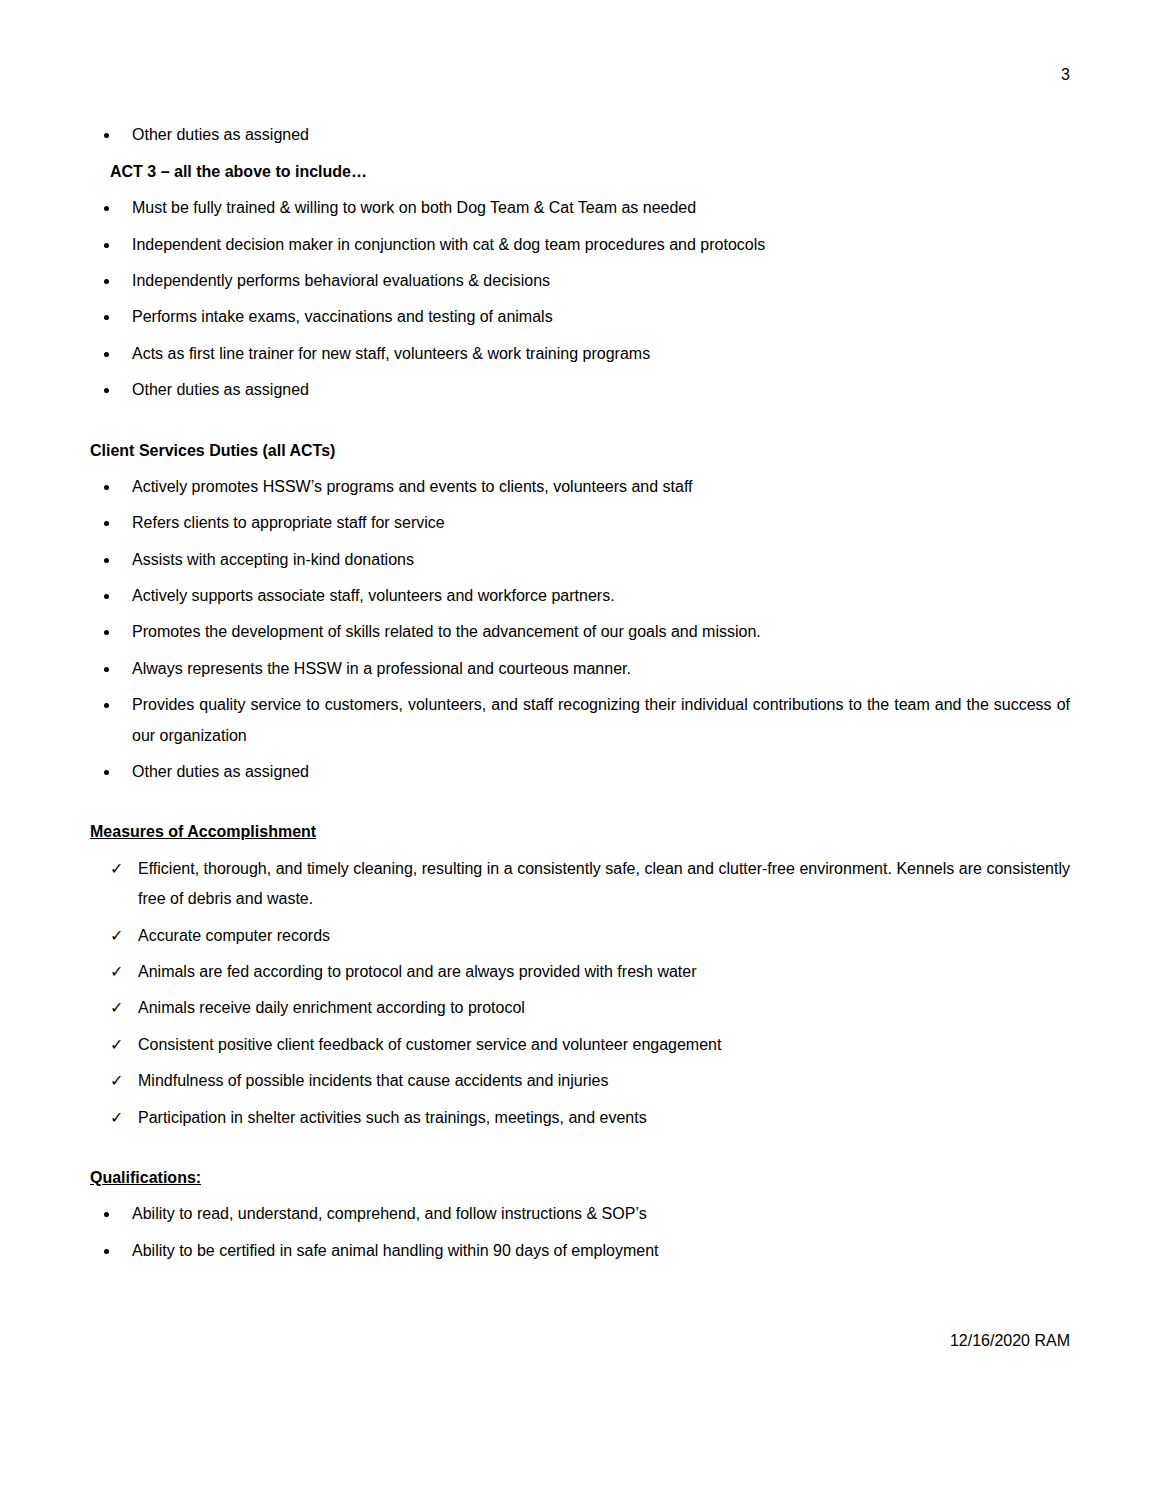3
Other duties as assigned
ACT 3 – all the above to include…
Must be fully trained & willing to work on both Dog Team & Cat Team as needed
Independent decision maker in conjunction with cat & dog team procedures and protocols
Independently performs behavioral evaluations & decisions
Performs intake exams, vaccinations and testing of animals
Acts as first line trainer for new staff, volunteers & work training programs
Other duties as assigned
Client Services Duties (all ACTs)
Actively promotes HSSW’s programs and events to clients, volunteers and staff
Refers clients to appropriate staff for service
Assists with accepting in-kind donations
Actively supports associate staff, volunteers and workforce partners.
Promotes the development of skills related to the advancement of our goals and mission.
Always represents the HSSW in a professional and courteous manner.
Provides quality service to customers, volunteers, and staff recognizing their individual contributions to the team and the success of our organization
Other duties as assigned
Measures of Accomplishment
Efficient, thorough, and timely cleaning, resulting in a consistently safe, clean and clutter-free environment. Kennels are consistently free of debris and waste.
Accurate computer records
Animals are fed according to protocol and are always provided with fresh water
Animals receive daily enrichment according to protocol
Consistent positive client feedback of customer service and volunteer engagement
Mindfulness of possible incidents that cause accidents and injuries
Participation in shelter activities such as trainings, meetings, and events
Qualifications:
Ability to read, understand, comprehend, and follow instructions & SOP’s
Ability to be certified in safe animal handling within 90 days of employment
12/16/2020 RAM